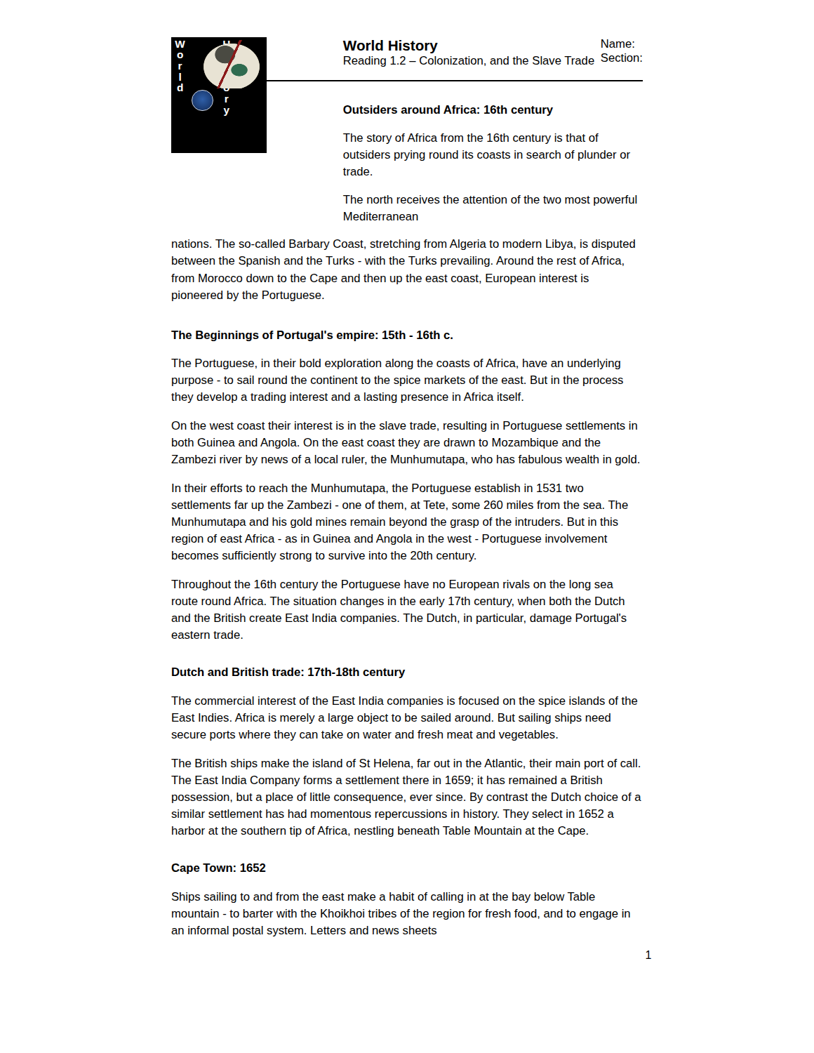W
o
r
l
d
H
i
s
t
o
r
y
World History
Reading 1.2 – Colonization, and the Slave Trade
Name:
Section:
Outsiders around Africa: 16th century
The story of Africa from the 16th century is that of outsiders prying round its coasts in search of plunder or trade.
The north receives the attention of the two most powerful Mediterranean
nations. The so-called Barbary Coast, stretching from Algeria to modern Libya, is disputed between the Spanish and the Turks - with the Turks prevailing. Around the rest of Africa, from Morocco down to the Cape and then up the east coast, European interest is pioneered by the Portuguese.
The Beginnings of Portugal's empire: 15th - 16th c.
The Portuguese, in their bold exploration along the coasts of Africa, have an underlying purpose - to sail round the continent to the spice markets of the east. But in the process they develop a trading interest and a lasting presence in Africa itself.
On the west coast their interest is in the slave trade, resulting in Portuguese settlements in both Guinea and Angola. On the east coast they are drawn to Mozambique and the Zambezi river by news of a local ruler, the Munhumutapa, who has fabulous wealth in gold.
In their efforts to reach the Munhumutapa, the Portuguese establish in 1531 two settlements far up the Zambezi - one of them, at Tete, some 260 miles from the sea. The Munhumutapa and his gold mines remain beyond the grasp of the intruders. But in this region of east Africa - as in Guinea and Angola in the west - Portuguese involvement becomes sufficiently strong to survive into the 20th century.
Throughout the 16th century the Portuguese have no European rivals on the long sea route round Africa. The situation changes in the early 17th century, when both the Dutch and the British create East India companies. The Dutch, in particular, damage Portugal's eastern trade.
Dutch and British trade: 17th-18th century
The commercial interest of the East India companies is focused on the spice islands of the East Indies. Africa is merely a large object to be sailed around. But sailing ships need secure ports where they can take on water and fresh meat and vegetables.
The British ships make the island of St Helena, far out in the Atlantic, their main port of call. The East India Company forms a settlement there in 1659; it has remained a British possession, but a place of little consequence, ever since. By contrast the Dutch choice of a similar settlement has had momentous repercussions in history. They select in 1652 a harbor at the southern tip of Africa, nestling beneath Table Mountain at the Cape.
Cape Town: 1652
Ships sailing to and from the east make a habit of calling in at the bay below Table mountain - to barter with the Khoikhoi tribes of the region for fresh food, and to engage in an informal postal system. Letters and news sheets
1